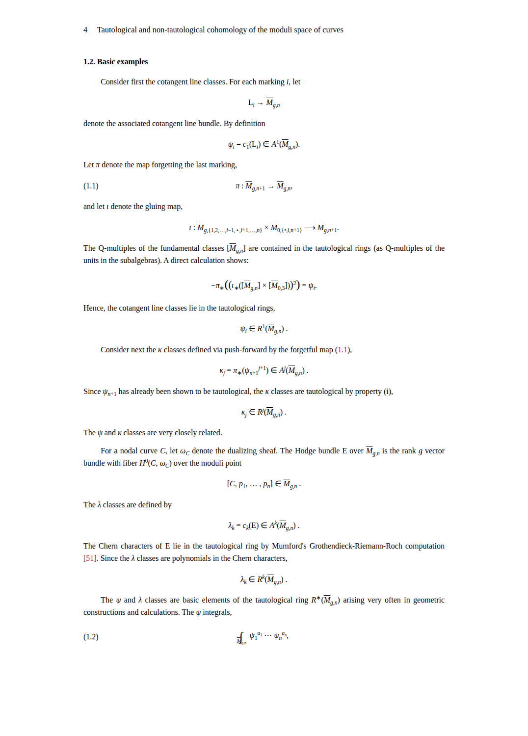4 Tautological and non-tautological cohomology of the moduli space of curves
1.2. Basic examples
Consider first the cotangent line classes. For each marking i, let
Li → Mg,n
denote the associated cotangent line bundle. By definition
ψi = c1(Li) ∈ A1(Mg,n).
Let π denote the map forgetting the last marking,
(1.1) π : Mg,n+1 → Mg,n,
and let ι denote the gluing map,
ι : Mg,{1,2,…,i−1,⋆,i+1,…,n} × M0,{•,i,n+1} ⟶ Mg,n+1.
The Q-multiples of the fundamental classes [Mg,n] are contained in the tautological rings (as Q-multiples of the units in the subalgebras). A direct calculation shows:
−π∗((ι∗([Mg,n] × [M0,3]))2) = ψi.
Hence, the cotangent line classes lie in the tautological rings,
ψi ∈ R1(Mg,n) .
Consider next the κ classes defined via push-forward by the forgetful map (1.1),
κj = π∗(ψn+1j+1) ∈ Aj(Mg,n) .
Since ψn+1 has already been shown to be tautological, the κ classes are tautological by property (i),
κj ∈ Rj(Mg,n) .
The ψ and κ classes are very closely related.
For a nodal curve C, let ωC denote the dualizing sheaf. The Hodge bundle E over Mg,n is the rank g vector bundle with fiber H0(C, ωC) over the moduli point
[C, p1, … , pn] ∈ Mg,n .
The λ classes are defined by
λk = ck(E) ∈ Ak(Mg,n) .
The Chern characters of E lie in the tautological ring by Mumford's Grothendieck-Riemann-Roch computation [51]. Since the λ classes are polynomials in the Chern characters,
λk ∈ Rk(Mg,n) .
The ψ and λ classes are basic elements of the tautological ring R∗(Mg,n) arising very often in geometric constructions and calculations. The ψ integrals,
(1.2) ∫Mg,n ψ1a1 ⋯ ψnan,